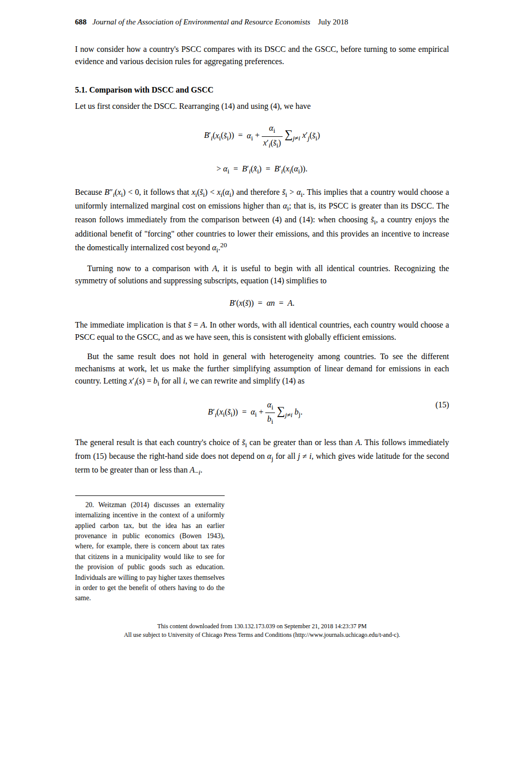688 Journal of the Association of Environmental and Resource Economists July 2018
I now consider how a country's PSCC compares with its DSCC and the GSCC, before turning to some empirical evidence and various decision rules for aggregating preferences.
5.1. Comparison with DSCC and GSCC
Let us first consider the DSCC. Rearranging (14) and using (4), we have
B′i(xi(s̃i)) = αi + αi x′i(s̃i) ∑j≠i x′j(s̃i)
> αi = B′i(x̂i) = B′i(xi(αi)).
Because B″i(xi) < 0, it follows that xi(s̃i) < xi(αi) and therefore s̃i > αi. This implies that a country would choose a uniformly internalized marginal cost on emissions higher than αi; that is, its PSCC is greater than its DSCC. The reason follows immediately from the comparison between (4) and (14): when choosing s̃i, a country enjoys the additional benefit of "forcing" other countries to lower their emissions, and this provides an incentive to increase the domestically internalized cost beyond αi.20
Turning now to a comparison with A, it is useful to begin with all identical countries. Recognizing the symmetry of solutions and suppressing subscripts, equation (14) simplifies to
B′(x(s̃)) = αn = A.
The immediate implication is that s̃ = A. In other words, with all identical countries, each country would choose a PSCC equal to the GSCC, and as we have seen, this is consistent with globally efficient emissions.
But the same result does not hold in general with heterogeneity among countries. To see the different mechanisms at work, let us make the further simplifying assumption of linear demand for emissions in each country. Letting x′i(s) = bi for all i, we can rewrite and simplify (14) as
(15) B′i(xi(s̃i)) = αi + αi bi ∑j≠i bj.
The general result is that each country's choice of s̃i can be greater than or less than A. This follows immediately from (15) because the right-hand side does not depend on αj for all j ≠ i, which gives wide latitude for the second term to be greater than or less than A−i.
20. Weitzman (2014) discusses an externality internalizing incentive in the context of a uniformly applied carbon tax, but the idea has an earlier provenance in public economics (Bowen 1943), where, for example, there is concern about tax rates that citizens in a municipality would like to see for the provision of public goods such as education. Individuals are willing to pay higher taxes themselves in order to get the benefit of others having to do the same.
This content downloaded from 130.132.173.039 on September 21, 2018 14:23:37 PM
All use subject to University of Chicago Press Terms and Conditions (http://www.journals.uchicago.edu/t-and-c).